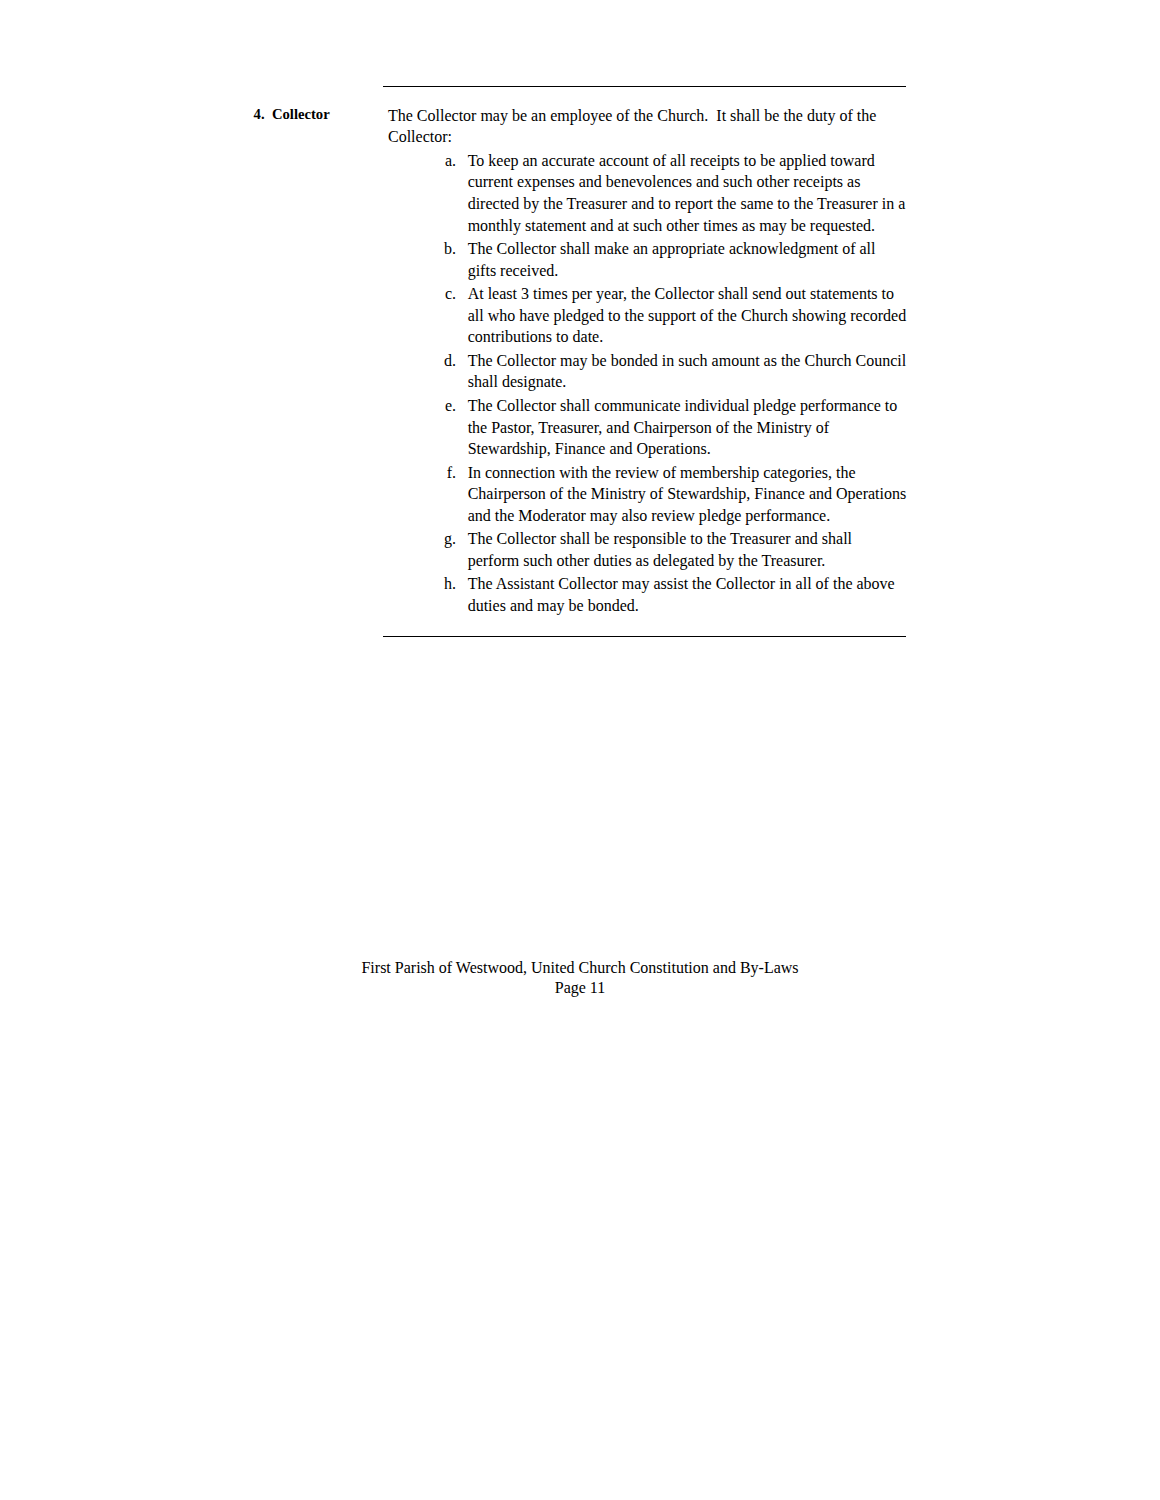4. Collector
The Collector may be an employee of the Church. It shall be the duty of the Collector:
To keep an accurate account of all receipts to be applied toward current expenses and benevolences and such other receipts as directed by the Treasurer and to report the same to the Treasurer in a monthly statement and at such other times as may be requested.
The Collector shall make an appropriate acknowledgment of all gifts received.
At least 3 times per year, the Collector shall send out statements to all who have pledged to the support of the Church showing recorded contributions to date.
The Collector may be bonded in such amount as the Church Council shall designate.
The Collector shall communicate individual pledge performance to the Pastor, Treasurer, and Chairperson of the Ministry of Stewardship, Finance and Operations.
In connection with the review of membership categories, the Chairperson of the Ministry of Stewardship, Finance and Operations and the Moderator may also review pledge performance.
The Collector shall be responsible to the Treasurer and shall perform such other duties as delegated by the Treasurer.
The Assistant Collector may assist the Collector in all of the above duties and may be bonded.
First Parish of Westwood, United Church Constitution and By-Laws
Page 11